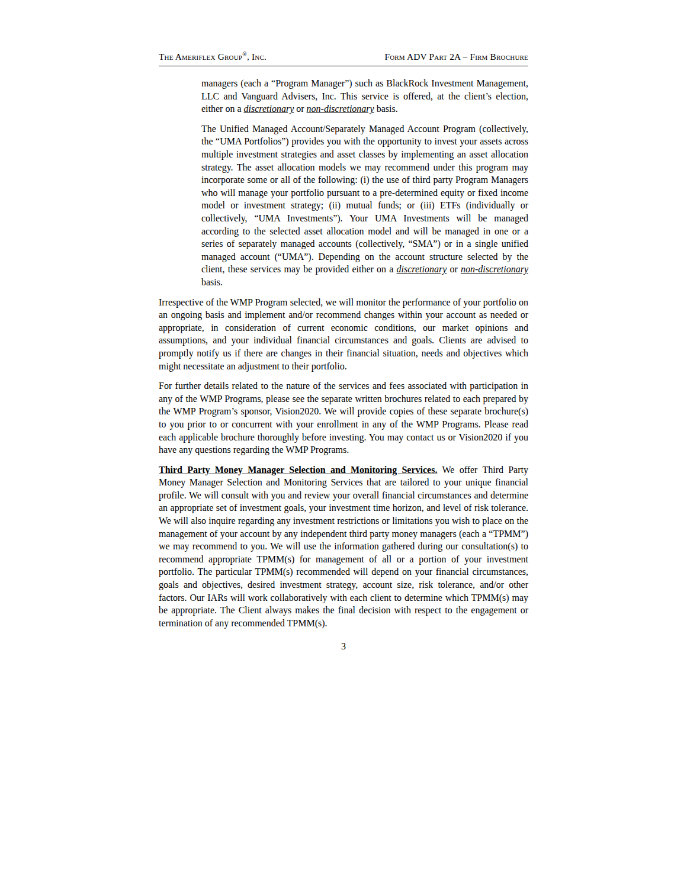The Ameriflex Group®, Inc.
Form ADV Part 2A – Firm Brochure
managers (each a “Program Manager”) such as BlackRock Investment Management, LLC and Vanguard Advisers, Inc. This service is offered, at the client’s election, either on a discretionary or non-discretionary basis.
The Unified Managed Account/Separately Managed Account Program (collectively, the “UMA Portfolios”) provides you with the opportunity to invest your assets across multiple investment strategies and asset classes by implementing an asset allocation strategy. The asset allocation models we may recommend under this program may incorporate some or all of the following: (i) the use of third party Program Managers who will manage your portfolio pursuant to a pre-determined equity or fixed income model or investment strategy; (ii) mutual funds; or (iii) ETFs (individually or collectively, “UMA Investments”). Your UMA Investments will be managed according to the selected asset allocation model and will be managed in one or a series of separately managed accounts (collectively, “SMA”) or in a single unified managed account (“UMA”). Depending on the account structure selected by the client, these services may be provided either on a discretionary or non-discretionary basis.
Irrespective of the WMP Program selected, we will monitor the performance of your portfolio on an ongoing basis and implement and/or recommend changes within your account as needed or appropriate, in consideration of current economic conditions, our market opinions and assumptions, and your individual financial circumstances and goals. Clients are advised to promptly notify us if there are changes in their financial situation, needs and objectives which might necessitate an adjustment to their portfolio.
For further details related to the nature of the services and fees associated with participation in any of the WMP Programs, please see the separate written brochures related to each prepared by the WMP Program’s sponsor, Vision2020. We will provide copies of these separate brochure(s) to you prior to or concurrent with your enrollment in any of the WMP Programs. Please read each applicable brochure thoroughly before investing. You may contact us or Vision2020 if you have any questions regarding the WMP Programs.
Third Party Money Manager Selection and Monitoring Services. We offer Third Party Money Manager Selection and Monitoring Services that are tailored to your unique financial profile. We will consult with you and review your overall financial circumstances and determine an appropriate set of investment goals, your investment time horizon, and level of risk tolerance. We will also inquire regarding any investment restrictions or limitations you wish to place on the management of your account by any independent third party money managers (each a “TPMM”) we may recommend to you. We will use the information gathered during our consultation(s) to recommend appropriate TPMM(s) for management of all or a portion of your investment portfolio. The particular TPMM(s) recommended will depend on your financial circumstances, goals and objectives, desired investment strategy, account size, risk tolerance, and/or other factors. Our IARs will work collaboratively with each client to determine which TPMM(s) may be appropriate. The Client always makes the final decision with respect to the engagement or termination of any recommended TPMM(s).
3